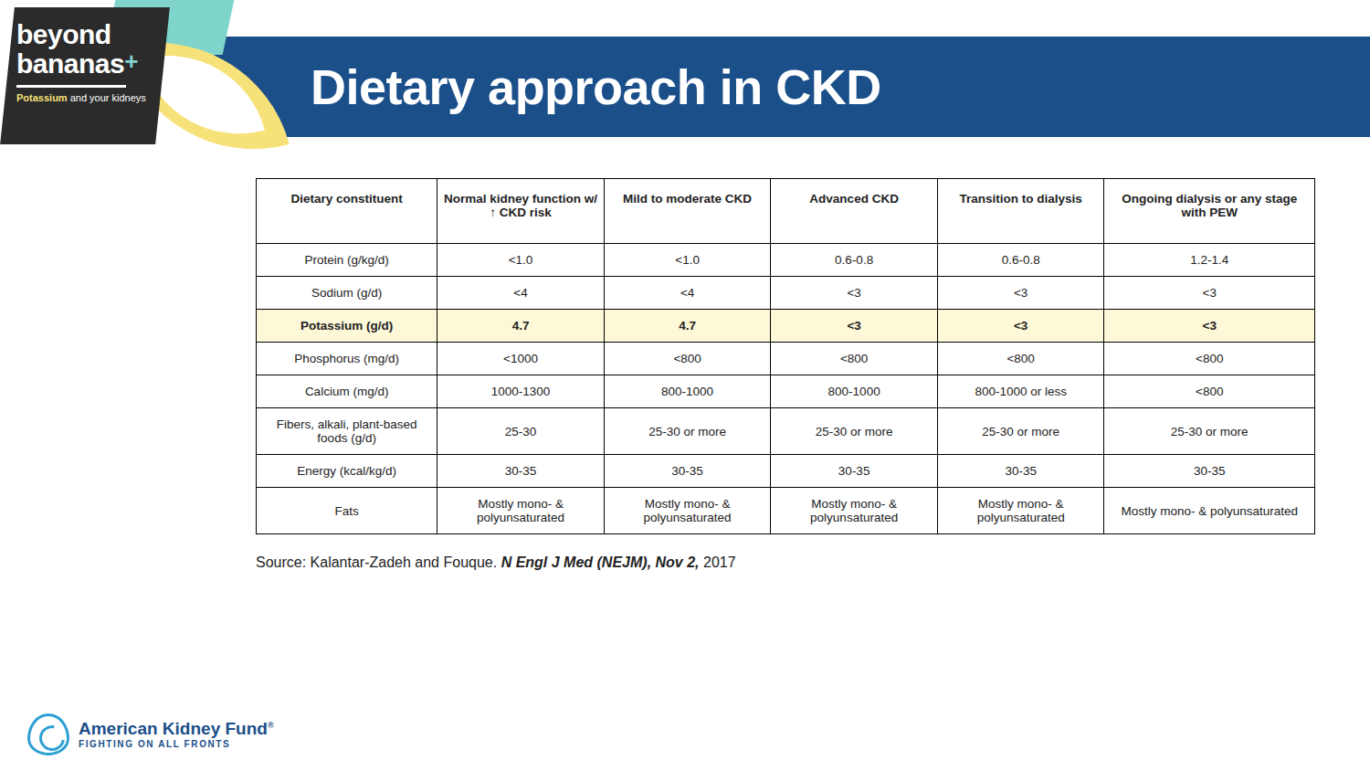beyond
bananas+
Potassium and your kidneys
Dietary approach in CKD
| Dietary constituent | Normal kidney function w/ ↑ CKD risk | Mild to moderate CKD | Advanced CKD | Transition to dialysis | Ongoing dialysis or any stage with PEW |
| --- | --- | --- | --- | --- | --- |
| Protein (g/kg/d) | <1.0 | <1.0 | 0.6-0.8 | 0.6-0.8 | 1.2-1.4 |
| Sodium (g/d) | <4 | <4 | <3 | <3 | <3 |
| Potassium (g/d) | 4.7 | 4.7 | <3 | <3 | <3 |
| Phosphorus (mg/d) | <1000 | <800 | <800 | <800 | <800 |
| Calcium (mg/d) | 1000-1300 | 800-1000 | 800-1000 | 800-1000 or less | <800 |
| Fibers, alkali, plant-based foods (g/d) | 25-30 | 25-30 or more | 25-30 or more | 25-30 or more | 25-30 or more |
| Energy (kcal/kg/d) | 30-35 | 30-35 | 30-35 | 30-35 | 30-35 |
| Fats | Mostly mono- & polyunsaturated | Mostly mono- & polyunsaturated | Mostly mono- & polyunsaturated | Mostly mono- & polyunsaturated | Mostly mono- & polyunsaturated |
Source: Kalantar-Zadeh and Fouque. N Engl J Med (NEJM), Nov 2, 2017
American Kidney Fund®
FIGHTING ON ALL FRONTS